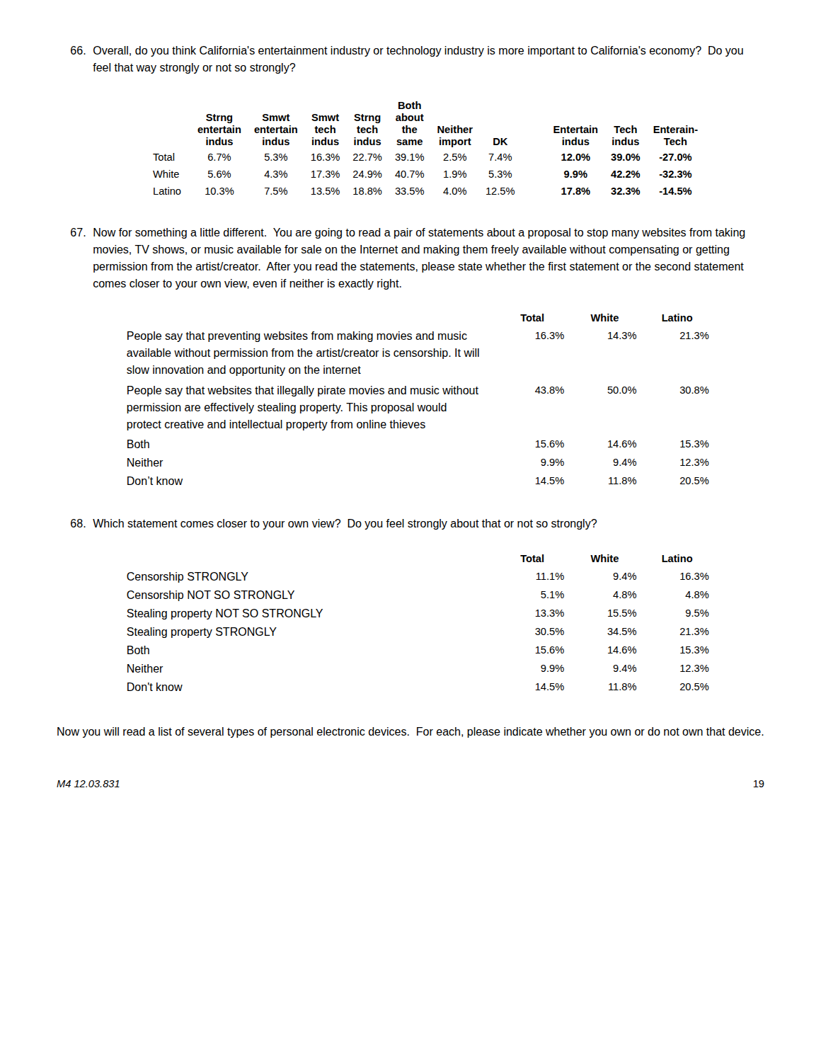66. Overall, do you think California's entertainment industry or technology industry is more important to California's economy? Do you feel that way strongly or not so strongly?
| | Strng entertain indus | Smwt entertain indus | Smwt tech indus | Strng tech indus | Both about the same | Neither import | DK | | Entertain indus | Tech indus | Enterain- Tech |
| --- | --- | --- | --- | --- | --- | --- | --- | --- | --- | --- | --- |
| Total | 6.7% | 5.3% | 16.3% | 22.7% | 39.1% | 2.5% | 7.4% | | 12.0% | 39.0% | -27.0% |
| White | 5.6% | 4.3% | 17.3% | 24.9% | 40.7% | 1.9% | 5.3% | | 9.9% | 42.2% | -32.3% |
| Latino | 10.3% | 7.5% | 13.5% | 18.8% | 33.5% | 4.0% | 12.5% | | 17.8% | 32.3% | -14.5% |
67. Now for something a little different. You are going to read a pair of statements about a proposal to stop many websites from taking movies, TV shows, or music available for sale on the Internet and making them freely available without compensating or getting permission from the artist/creator. After you read the statements, please state whether the first statement or the second statement comes closer to your own view, even if neither is exactly right.
| | Total | White | Latino |
| --- | --- | --- | --- |
| People say that preventing websites from making movies and music available without permission from the artist/creator is censorship. It will slow innovation and opportunity on the internet | 16.3% | 14.3% | 21.3% |
| People say that websites that illegally pirate movies and music without permission are effectively stealing property. This proposal would protect creative and intellectual property from online thieves | 43.8% | 50.0% | 30.8% |
| Both | 15.6% | 14.6% | 15.3% |
| Neither | 9.9% | 9.4% | 12.3% |
| Don’t know | 14.5% | 11.8% | 20.5% |
68. Which statement comes closer to your own view? Do you feel strongly about that or not so strongly?
| | Total | White | Latino |
| --- | --- | --- | --- |
| Censorship STRONGLY | 11.1% | 9.4% | 16.3% |
| Censorship NOT SO STRONGLY | 5.1% | 4.8% | 4.8% |
| Stealing property NOT SO STRONGLY | 13.3% | 15.5% | 9.5% |
| Stealing property STRONGLY | 30.5% | 34.5% | 21.3% |
| Both | 15.6% | 14.6% | 15.3% |
| Neither | 9.9% | 9.4% | 12.3% |
| Don't know | 14.5% | 11.8% | 20.5% |
Now you will read a list of several types of personal electronic devices. For each, please indicate whether you own or do not own that device.
M4 12.03.831 19